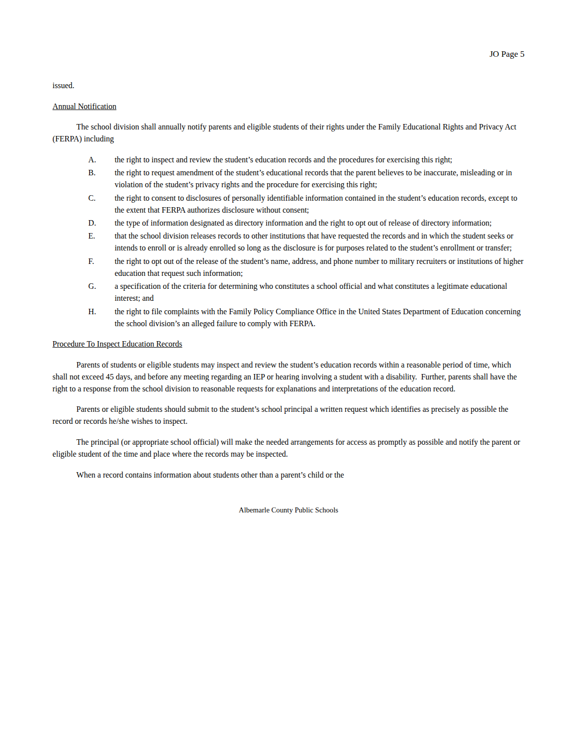JO Page 5
issued.
Annual Notification
The school division shall annually notify parents and eligible students of their rights under the Family Educational Rights and Privacy Act (FERPA) including
A. the right to inspect and review the student’s education records and the procedures for exercising this right;
B. the right to request amendment of the student’s educational records that the parent believes to be inaccurate, misleading or in violation of the student’s privacy rights and the procedure for exercising this right;
C. the right to consent to disclosures of personally identifiable information contained in the student’s education records, except to the extent that FERPA authorizes disclosure without consent;
D. the type of information designated as directory information and the right to opt out of release of directory information;
E. that the school division releases records to other institutions that have requested the records and in which the student seeks or intends to enroll or is already enrolled so long as the disclosure is for purposes related to the student’s enrollment or transfer;
F. the right to opt out of the release of the student’s name, address, and phone number to military recruiters or institutions of higher education that request such information;
G. a specification of the criteria for determining who constitutes a school official and what constitutes a legitimate educational interest; and
H. the right to file complaints with the Family Policy Compliance Office in the United States Department of Education concerning the school division’s an alleged failure to comply with FERPA.
Procedure To Inspect Education Records
Parents of students or eligible students may inspect and review the student’s education records within a reasonable period of time, which shall not exceed 45 days, and before any meeting regarding an IEP or hearing involving a student with a disability. Further, parents shall have the right to a response from the school division to reasonable requests for explanations and interpretations of the education record.
Parents or eligible students should submit to the student’s school principal a written request which identifies as precisely as possible the record or records he/she wishes to inspect.
The principal (or appropriate school official) will make the needed arrangements for access as promptly as possible and notify the parent or eligible student of the time and place where the records may be inspected.
When a record contains information about students other than a parent’s child or the
Albemarle County Public Schools